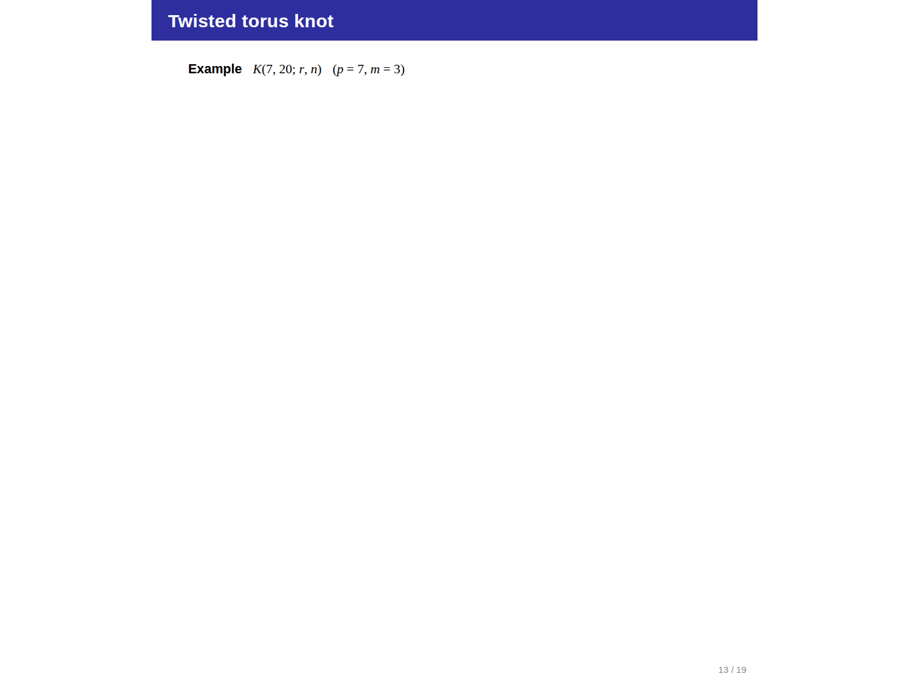Twisted torus knot
Example K(7, 20; r, n) (p = 7, m = 3)
13 / 19